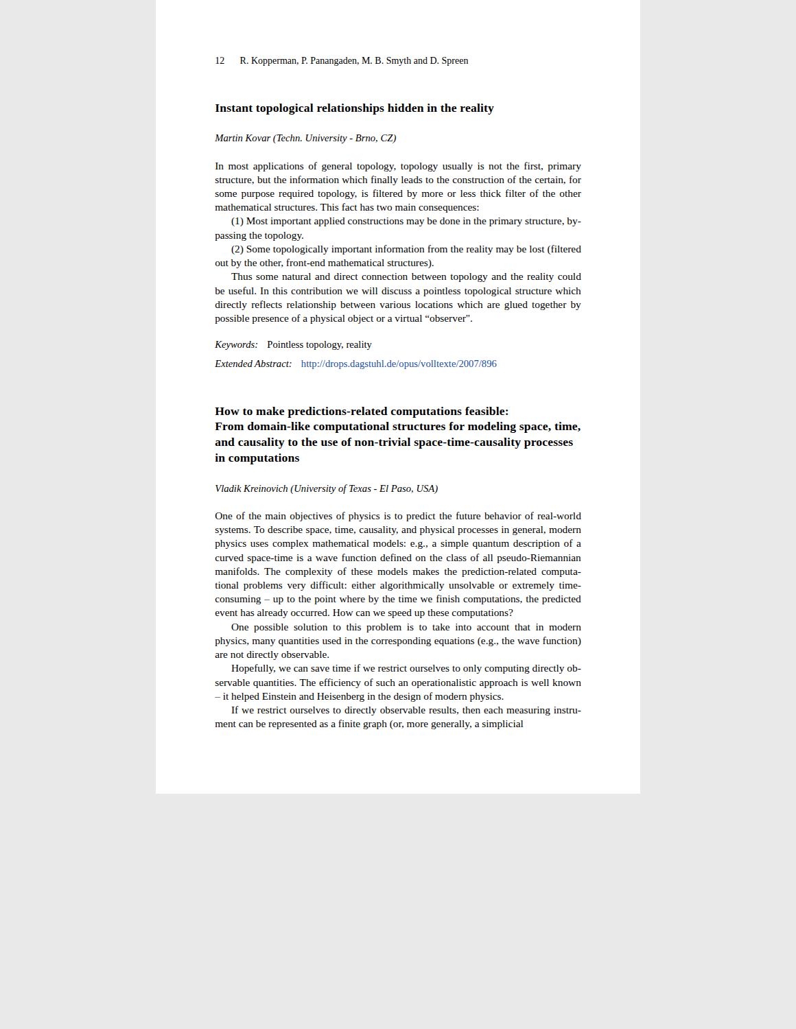12 R. Kopperman, P. Panangaden, M. B. Smyth and D. Spreen
Instant topological relationships hidden in the reality
Martin Kovar (Techn. University - Brno, CZ)
In most applications of general topology, topology usually is not the first, primary structure, but the information which finally leads to the construction of the certain, for some purpose required topology, is filtered by more or less thick filter of the other mathematical structures. This fact has two main consequences:
(1) Most important applied constructions may be done in the primary structure, bypassing the topology.
(2) Some topologically important information from the reality may be lost (filtered out by the other, front-end mathematical structures).
Thus some natural and direct connection between topology and the reality could be useful. In this contribution we will discuss a pointless topological structure which directly reflects relationship between various locations which are glued together by possible presence of a physical object or a virtual “observer".
Keywords: Pointless topology, reality
Extended Abstract: http://drops.dagstuhl.de/opus/volltexte/2007/896
How to make predictions-related computations feasible:
From domain-like computational structures for modeling space, time, and causality to the use of non-trivial space-time-causality processes in computations
Vladik Kreinovich (University of Texas - El Paso, USA)
One of the main objectives of physics is to predict the future behavior of real-world systems. To describe space, time, causality, and physical processes in general, modern physics uses complex mathematical models: e.g., a simple quantum description of a curved space-time is a wave function defined on the class of all pseudo-Riemannian manifolds. The complexity of these models makes the prediction-related computational problems very difficult: either algorithmically unsolvable or extremely time-consuming – up to the point where by the time we finish computations, the predicted event has already occurred. How can we speed up these computations?
One possible solution to this problem is to take into account that in modern physics, many quantities used in the corresponding equations (e.g., the wave function) are not directly observable.
Hopefully, we can save time if we restrict ourselves to only computing directly observable quantities. The efficiency of such an operationalistic approach is well known – it helped Einstein and Heisenberg in the design of modern physics.
If we restrict ourselves to directly observable results, then each measuring instrument can be represented as a finite graph (or, more generally, a simplicial